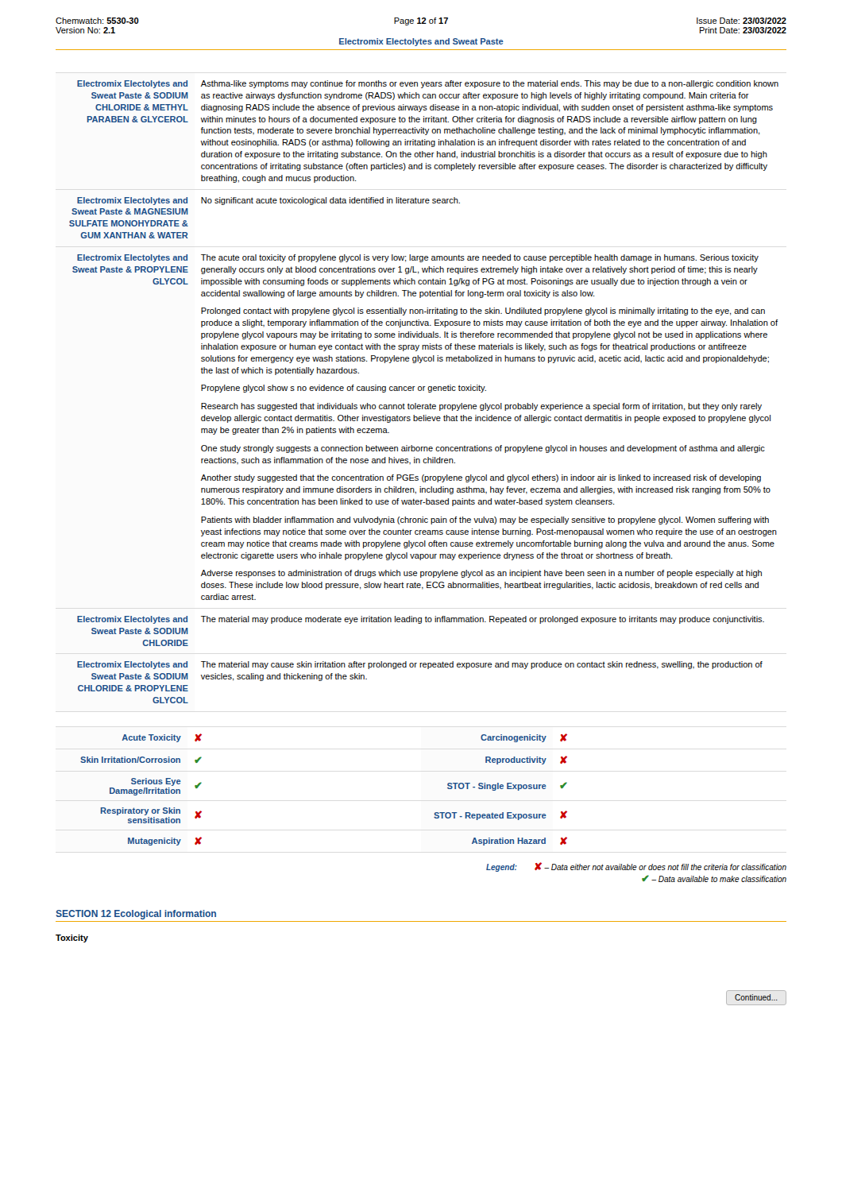Chemwatch: 5530-30
Version No: 2.1
Page 12 of 17
Electromix Electolytes and Sweat Paste
Issue Date: 23/03/2022
Print Date: 23/03/2022
| Electromix Electolytes and Sweat Paste & SODIUM CHLORIDE & METHYL PARABEN & GLYCEROL | Asthma-like symptoms may continue for months or even years after exposure to the material ends. This may be due to a non-allergic condition known as reactive airways dysfunction syndrome (RADS) which can occur after exposure to high levels of highly irritating compound. Main criteria for diagnosing RADS include the absence of previous airways disease in a non-atopic individual, with sudden onset of persistent asthma-like symptoms within minutes to hours of a documented exposure to the irritant. Other criteria for diagnosis of RADS include a reversible airflow pattern on lung function tests, moderate to severe bronchial hyperreactivity on methacholine challenge testing, and the lack of minimal lymphocytic inflammation, without eosinophilia. RADS (or asthma) following an irritating inhalation is an infrequent disorder with rates related to the concentration of and duration of exposure to the irritating substance. On the other hand, industrial bronchitis is a disorder that occurs as a result of exposure due to high concentrations of irritating substance (often particles) and is completely reversible after exposure ceases. The disorder is characterized by difficulty breathing, cough and mucus production. |
| Electromix Electolytes and Sweat Paste & MAGNESIUM SULFATE MONOHYDRATE & GUM XANTHAN & WATER | No significant acute toxicological data identified in literature search. |
| Electromix Electolytes and Sweat Paste & PROPYLENE GLYCOL | The acute oral toxicity of propylene glycol is very low; large amounts are needed to cause perceptible health damage in humans. Serious toxicity generally occurs only at blood concentrations over 1 g/L, which requires extremely high intake over a relatively short period of time; this is nearly impossible with consuming foods or supplements which contain 1g/kg of PG at most. Poisonings are usually due to injection through a vein or accidental swallowing of large amounts by children. The potential for long-term oral toxicity is also low. Prolonged contact with propylene glycol is essentially non-irritating to the skin. Undiluted propylene glycol is minimally irritating to the eye, and can produce a slight, temporary inflammation of the conjunctiva. Exposure to mists may cause irritation of both the eye and the upper airway. Inhalation of propylene glycol vapours may be irritating to some individuals. It is therefore recommended that propylene glycol not be used in applications where inhalation exposure or human eye contact with the spray mists of these materials is likely, such as fogs for theatrical productions or antifreeze solutions for emergency eye wash stations. Propylene glycol is metabolized in humans to pyruvic acid, acetic acid, lactic acid and propionaldehyde; the last of which is potentially hazardous. Propylene glycol show s no evidence of causing cancer or genetic toxicity. Research has suggested that individuals who cannot tolerate propylene glycol probably experience a special form of irritation, but they only rarely develop allergic contact dermatitis. Other investigators believe that the incidence of allergic contact dermatitis in people exposed to propylene glycol may be greater than 2% in patients with eczema. One study strongly suggests a connection between airborne concentrations of propylene glycol in houses and development of asthma and allergic reactions, such as inflammation of the nose and hives, in children. Another study suggested that the concentration of PGEs (propylene glycol and glycol ethers) in indoor air is linked to increased risk of developing numerous respiratory and immune disorders in children, including asthma, hay fever, eczema and allergies, with increased risk ranging from 50% to 180%. This concentration has been linked to use of water-based paints and water-based system cleansers. Patients with bladder inflammation and vulvodynia (chronic pain of the vulva) may be especially sensitive to propylene glycol. Women suffering with yeast infections may notice that some over the counter creams cause intense burning. Post-menopausal women who require the use of an oestrogen cream may notice that creams made with propylene glycol often cause extremely uncomfortable burning along the vulva and around the anus. Some electronic cigarette users who inhale propylene glycol vapour may experience dryness of the throat or shortness of breath. Adverse responses to administration of drugs which use propylene glycol as an incipient have been seen in a number of people especially at high doses. These include low blood pressure, slow heart rate, ECG abnormalities, heartbeat irregularities, lactic acidosis, breakdown of red cells and cardiac arrest. |
| Electromix Electolytes and Sweat Paste & SODIUM CHLORIDE | The material may produce moderate eye irritation leading to inflammation. Repeated or prolonged exposure to irritants may produce conjunctivitis. |
| Electromix Electolytes and Sweat Paste & SODIUM CHLORIDE & PROPYLENE GLYCOL | The material may cause skin irritation after prolonged or repeated exposure and may produce on contact skin redness, swelling, the production of vesicles, scaling and thickening of the skin. |
| Acute Toxicity | ✘ | Carcinogenicity | ✘ |
| Skin Irritation/Corrosion | ✔ | Reproductivity | ✘ |
| Serious Eye Damage/Irritation | ✔ | STOT - Single Exposure | ✔ |
| Respiratory or Skin sensitisation | ✘ | STOT - Repeated Exposure | ✘ |
| Mutagenicity | ✘ | Aspiration Hazard | ✘ |
Legend: ✘ – Data either not available or does not fill the criteria for classification
✔ – Data available to make classification
SECTION 12 Ecological information
Toxicity
Continued...